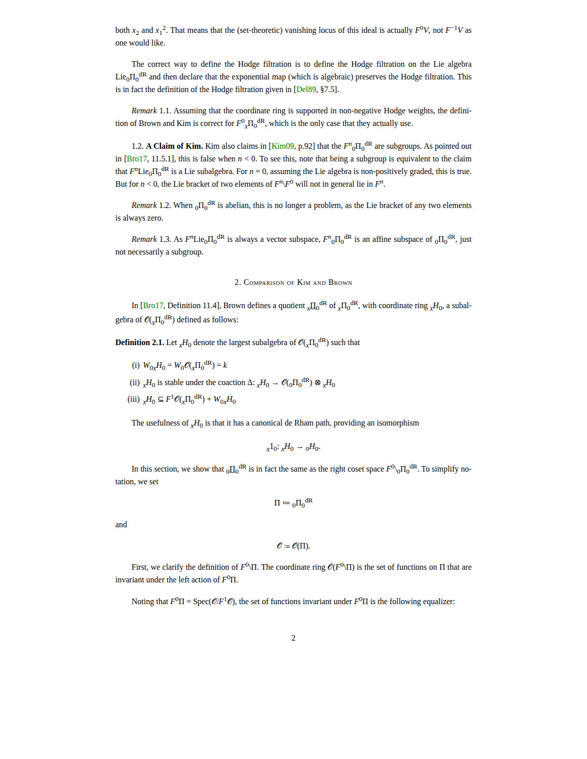both x2 and x12. That means that the (set-theoretic) vanishing locus of this ideal is actually F0V, not F−1V as one would like.
The correct way to define the Hodge filtration is to define the Hodge filtration on the Lie algebra Lie0Π0dR and then declare that the exponential map (which is algebraic) preserves the Hodge filtration. This is in fact the definition of the Hodge filtration given in [Del89, §7.5].
Remark 1.1. Assuming that the coordinate ring is supported in non-negative Hodge weights, the definition of Brown and Kim is correct for F0x Π0dR, which is the only case that they actually use.
1.2. A Claim of Kim. Kim also claims in [Kim09, p.92] that the Fn0Π0dR are subgroups. As pointed out in [Bro17, 11.5.1], this is false when n < 0. To see this, note that being a subgroup is equivalent to the claim that FnLie0Π0dR is a Lie subalgebra. For n = 0, assuming the Lie algebra is non-positively graded, this is true. But for n < 0, the Lie bracket of two elements of Fn\F0 will not in general lie in Fn.
Remark 1.2. When 0Π0dR is abelian, this is no longer a problem, as the Lie bracket of any two elements is always zero.
Remark 1.3. As FnLie0Π0dR is always a vector subspace, Fn0Π0dR is an affine subspace of 0Π0dR, just not necessarily a subgroup.
2. Comparison of Kim and Brown
In [Bro17, Definition 11.4], Brown defines a quotient xΠ0dR of x Π0dR, with coordinate ring xH0, a subalgebra of 𝒪(x Π0dR) defined as follows:
Definition 2.1. Let xH0 denote the largest subalgebra of 𝒪(x Π0dR) such that
(i) W0xH0 = W0𝒪(x Π0dR) = k
(ii) xH0 is stable under the coaction Δ: xH0 → 𝒪(0Π0dR) ⊗ xH0
(iii) xH0 ⊆ F1𝒪(x Π0dR) + W0xH0
The usefulness of xH0 is that it has a canonical de Rham path, providing an isomorphism
x10: xH0 → 0H0.
In this section, we show that 0Π0dR is in fact the same as the right coset space F0\0Π0dR. To simplify notation, we set
Π ≔ 0Π0dR
and
𝒪 ≔ 𝒪(Π).
First, we clarify the definition of F0\Π. The coordinate ring 𝒪(F0\Π) is the set of functions on Π that are invariant under the left action of F0Π.
Noting that F0Π = Spec(𝒪/F1𝒪), the set of functions invariant under F0Π is the following equalizer:
2